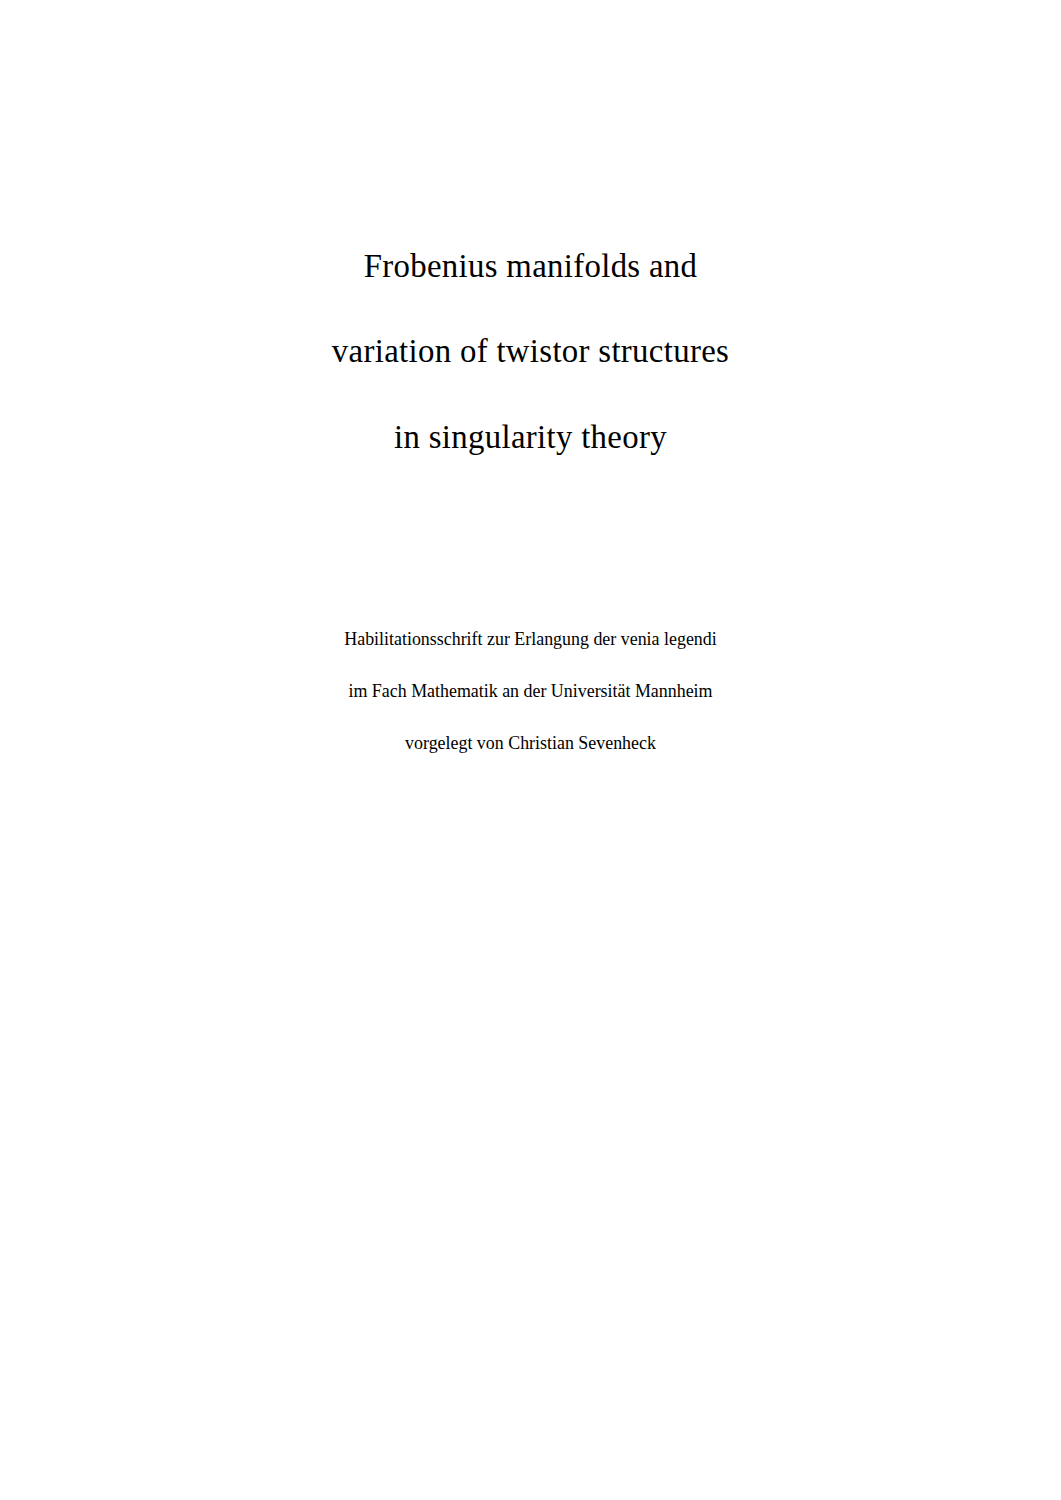Frobenius manifolds and variation of twistor structures in singularity theory
Habilitationsschrift zur Erlangung der venia legendi
im Fach Mathematik an der Universität Mannheim
vorgelegt von Christian Sevenheck